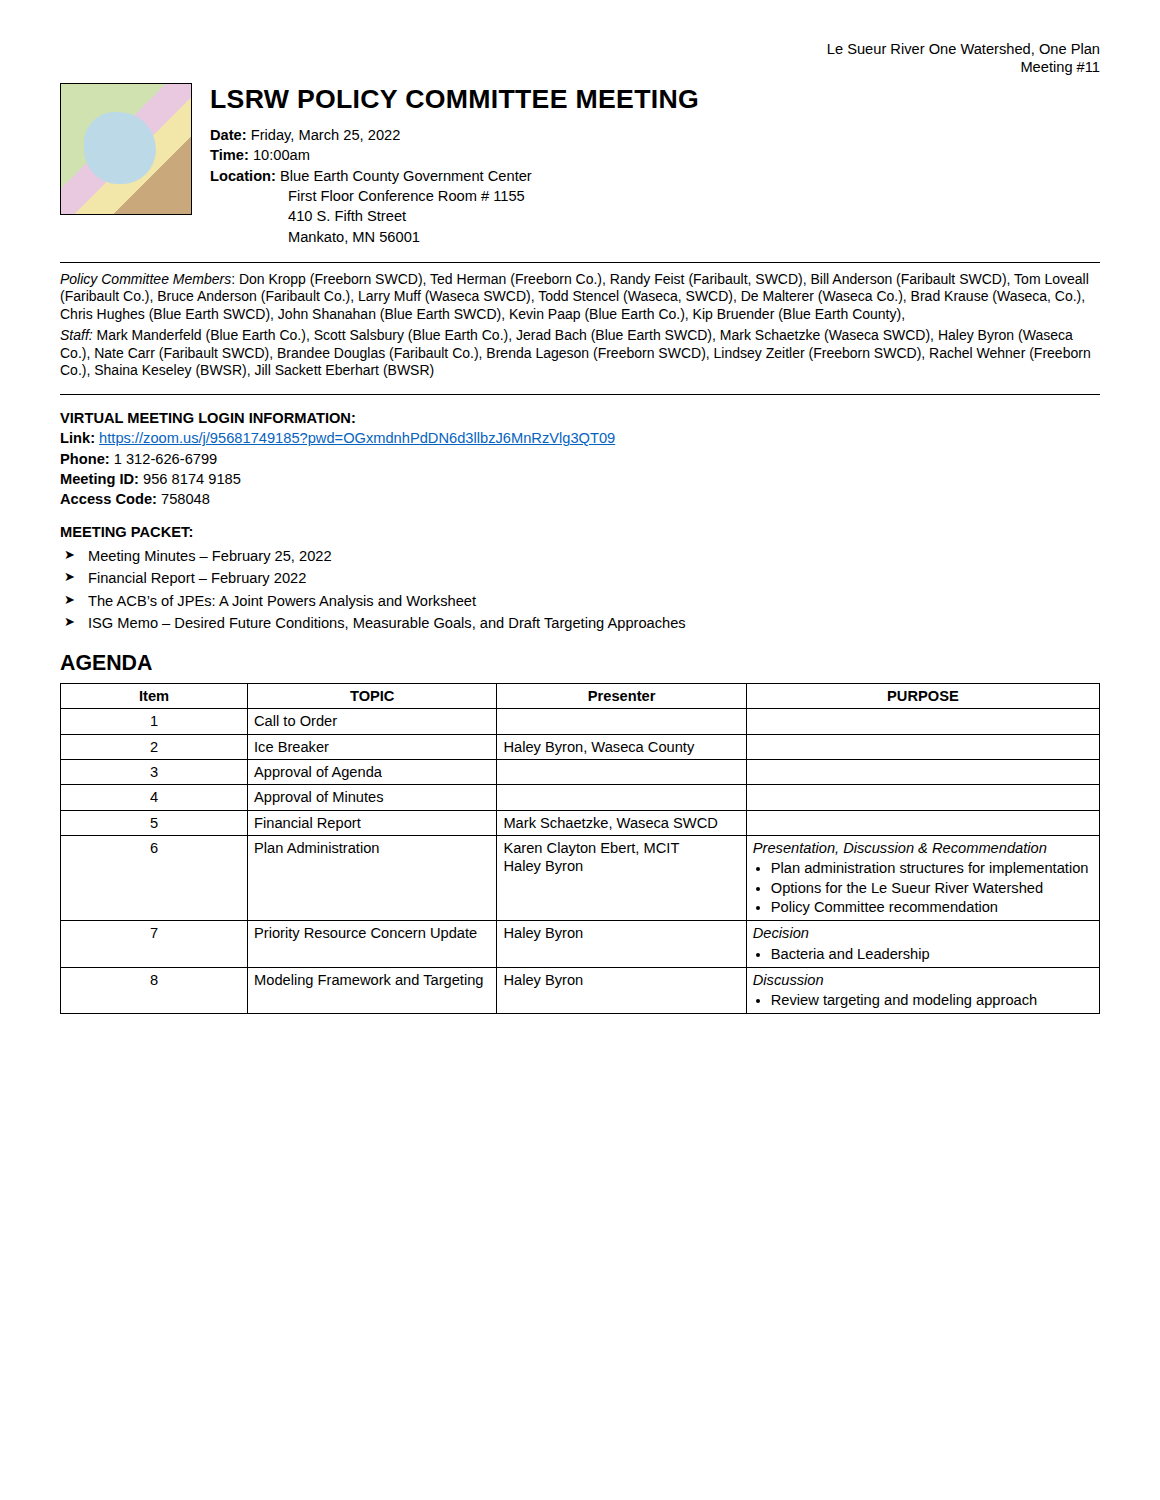Le Sueur River One Watershed, One Plan
Meeting #11
LSRW POLICY COMMITTEE MEETING
Date: Friday, March 25, 2022
Time: 10:00am
Location: Blue Earth County Government Center
First Floor Conference Room # 1155
410 S. Fifth Street
Mankato, MN 56001
Policy Committee Members: Don Kropp (Freeborn SWCD), Ted Herman (Freeborn Co.), Randy Feist (Faribault, SWCD), Bill Anderson (Faribault SWCD), Tom Loveall (Faribault Co.), Bruce Anderson (Faribault Co.), Larry Muff (Waseca SWCD), Todd Stencel (Waseca, SWCD), De Malterer (Waseca Co.), Brad Krause (Waseca, Co.), Chris Hughes (Blue Earth SWCD), John Shanahan (Blue Earth SWCD), Kevin Paap (Blue Earth Co.), Kip Bruender (Blue Earth County),
Staff: Mark Manderfeld (Blue Earth Co.), Scott Salsbury (Blue Earth Co.), Jerad Bach (Blue Earth SWCD), Mark Schaetzke (Waseca SWCD), Haley Byron (Waseca Co.), Nate Carr (Faribault SWCD), Brandee Douglas (Faribault Co.), Brenda Lageson (Freeborn SWCD), Lindsey Zeitler (Freeborn SWCD), Rachel Wehner (Freeborn Co.), Shaina Keseley (BWSR), Jill Sackett Eberhart (BWSR)
VIRTUAL MEETING LOGIN INFORMATION:
Link: https://zoom.us/j/95681749185?pwd=OGxmdnhPdDN6d3llbzJ6MnRzVlg3QT09
Phone: 1 312-626-6799
Meeting ID: 956 8174 9185
Access Code: 758048
MEETING PACKET:
Meeting Minutes – February 25, 2022
Financial Report – February 2022
The ACB’s of JPEs: A Joint Powers Analysis and Worksheet
ISG Memo – Desired Future Conditions, Measurable Goals, and Draft Targeting Approaches
AGENDA
| Item | TOPIC | Presenter | PURPOSE |
| --- | --- | --- | --- |
| 1 | Call to Order | | |
| 2 | Ice Breaker | Haley Byron, Waseca County | |
| 3 | Approval of Agenda | | |
| 4 | Approval of Minutes | | |
| 5 | Financial Report | Mark Schaetzke, Waseca SWCD | |
| 6 | Plan Administration | Karen Clayton Ebert, MCIT Haley Byron | Presentation, Discussion & Recommendation Plan administration structures for implementation Options for the Le Sueur River Watershed Policy Committee recommendation |
| 7 | Priority Resource Concern Update | Haley Byron | Decision Bacteria and Leadership |
| 8 | Modeling Framework and Targeting | Haley Byron | Discussion Review targeting and modeling approach |